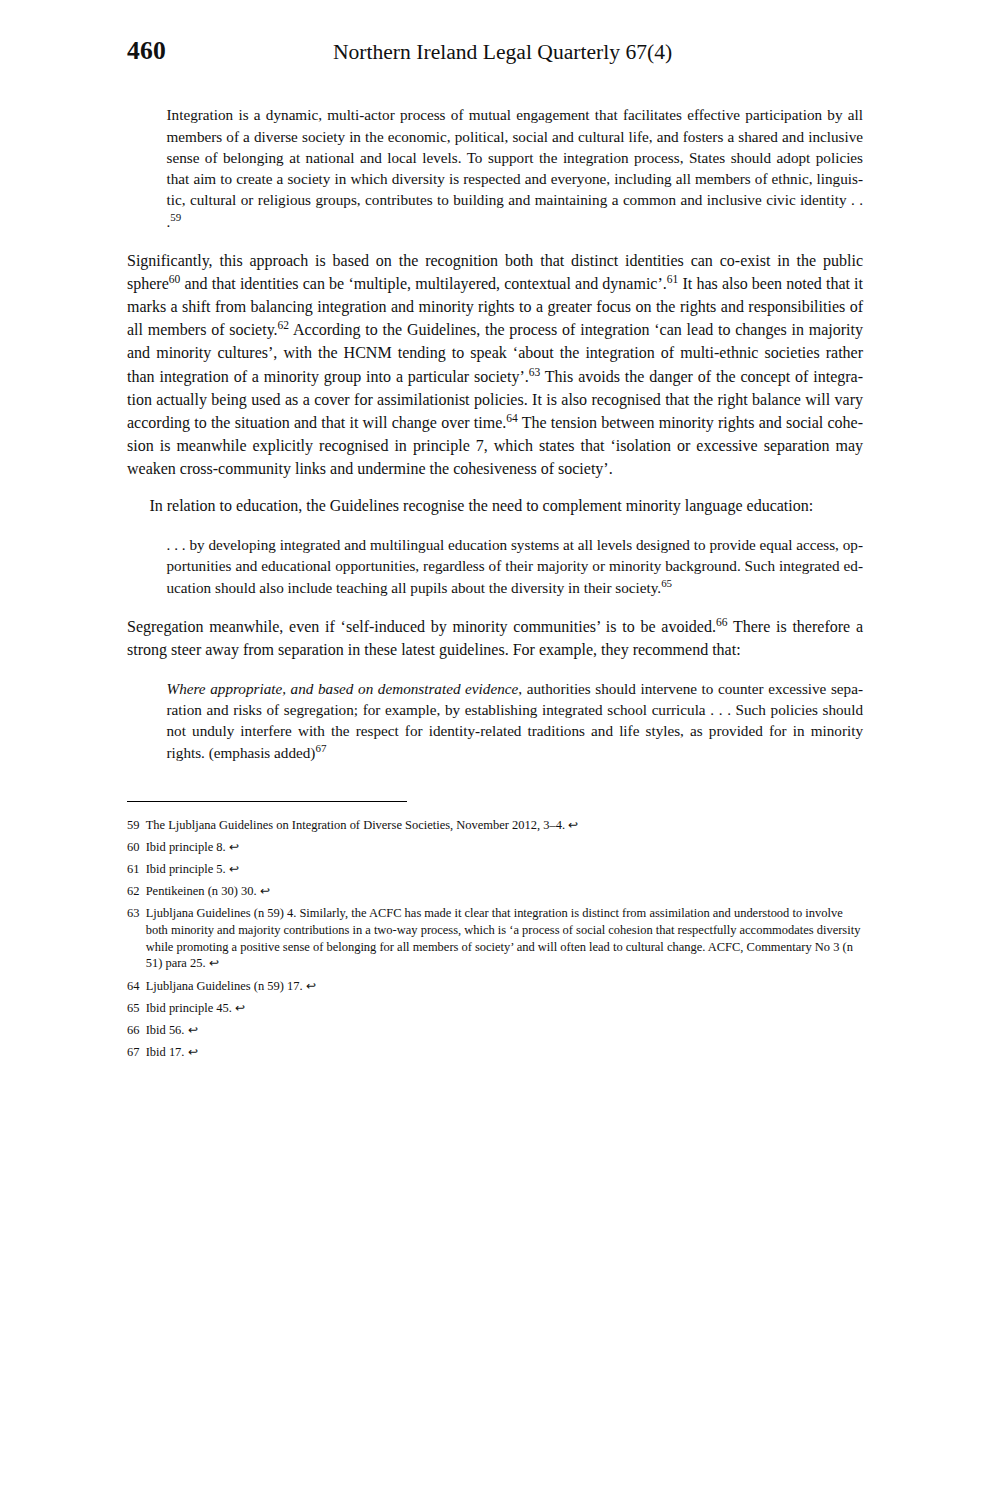460
Northern Ireland Legal Quarterly 67(4)
Integration is a dynamic, multi-actor process of mutual engagement that facilitates effective participation by all members of a diverse society in the economic, political, social and cultural life, and fosters a shared and inclusive sense of belonging at national and local levels. To support the integration process, States should adopt policies that aim to create a society in which diversity is respected and everyone, including all members of ethnic, linguistic, cultural or religious groups, contributes to building and maintaining a common and inclusive civic identity . . .59
Significantly, this approach is based on the recognition both that distinct identities can co-exist in the public sphere60 and that identities can be ‘multiple, multilayered, contextual and dynamic’.61 It has also been noted that it marks a shift from balancing integration and minority rights to a greater focus on the rights and responsibilities of all members of society.62 According to the Guidelines, the process of integration ‘can lead to changes in majority and minority cultures’, with the HCNM tending to speak ‘about the integration of multi-ethnic societies rather than integration of a minority group into a particular society’.63 This avoids the danger of the concept of integration actually being used as a cover for assimilationist policies. It is also recognised that the right balance will vary according to the situation and that it will change over time.64 The tension between minority rights and social cohesion is meanwhile explicitly recognised in principle 7, which states that ‘isolation or excessive separation may weaken cross-community links and undermine the cohesiveness of society’.
In relation to education, the Guidelines recognise the need to complement minority language education:
. . . by developing integrated and multilingual education systems at all levels designed to provide equal access, opportunities and educational opportunities, regardless of their majority or minority background. Such integrated education should also include teaching all pupils about the diversity in their society.65
Segregation meanwhile, even if ‘self-induced by minority communities’ is to be avoided.66 There is therefore a strong steer away from separation in these latest guidelines. For example, they recommend that:
Where appropriate, and based on demonstrated evidence, authorities should intervene to counter excessive separation and risks of segregation; for example, by establishing integrated school curricula . . . Such policies should not unduly interfere with the respect for identity-related traditions and life styles, as provided for in minority rights. (emphasis added)67
59 The Ljubljana Guidelines on Integration of Diverse Societies, November 2012, 3–4. ↩
60 Ibid principle 8. ↩
61 Ibid principle 5. ↩
62 Pentikeinen (n 30) 30. ↩
63 Ljubljana Guidelines (n 59) 4. Similarly, the ACFC has made it clear that integration is distinct from assimilation and understood to involve both minority and majority contributions in a two-way process, which is ‘a process of social cohesion that respectfully accommodates diversity while promoting a positive sense of belonging for all members of society’ and will often lead to cultural change. ACFC, Commentary No 3 (n 51) para 25. ↩
64 Ljubljana Guidelines (n 59) 17. ↩
65 Ibid principle 45. ↩
66 Ibid 56. ↩
67 Ibid 17. ↩